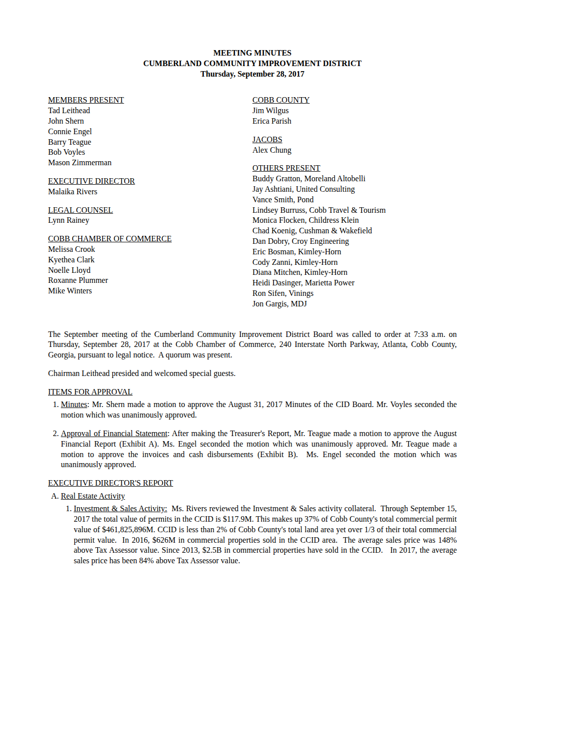MEETING MINUTES
CUMBERLAND COMMUNITY IMPROVEMENT DISTRICT
Thursday, September 28, 2017
| MEMBERS PRESENT Tad Leithead John Shern Connie Engel Barry Teague Bob Voyles Mason Zimmerman EXECUTIVE DIRECTOR Malaika Rivers LEGAL COUNSEL Lynn Rainey COBB CHAMBER OF COMMERCE Melissa Crook Kyethea Clark Noelle Lloyd Roxanne Plummer Mike Winters | COBB COUNTY Jim Wilgus Erica Parish JACOBS Alex Chung OTHERS PRESENT Buddy Gratton, Moreland Altobelli Jay Ashtiani, United Consulting Vance Smith, Pond Lindsey Burruss, Cobb Travel & Tourism Monica Flocken, Childress Klein Chad Koenig, Cushman & Wakefield Dan Dobry, Croy Engineering Eric Bosman, Kimley-Horn Cody Zanni, Kimley-Horn Diana Mitchen, Kimley-Horn Heidi Dasinger, Marietta Power Ron Sifen, Vinings Jon Gargis, MDJ |
The September meeting of the Cumberland Community Improvement District Board was called to order at 7:33 a.m. on Thursday, September 28, 2017 at the Cobb Chamber of Commerce, 240 Interstate North Parkway, Atlanta, Cobb County, Georgia, pursuant to legal notice. A quorum was present.
Chairman Leithead presided and welcomed special guests.
ITEMS FOR APPROVAL
Minutes: Mr. Shern made a motion to approve the August 31, 2017 Minutes of the CID Board. Mr. Voyles seconded the motion which was unanimously approved.
Approval of Financial Statement: After making the Treasurer's Report, Mr. Teague made a motion to approve the August Financial Report (Exhibit A). Ms. Engel seconded the motion which was unanimously approved. Mr. Teague made a motion to approve the invoices and cash disbursements (Exhibit B). Ms. Engel seconded the motion which was unanimously approved.
EXECUTIVE DIRECTOR'S REPORT
Real Estate Activity
Investment & Sales Activity: Ms. Rivers reviewed the Investment & Sales activity collateral. Through September 15, 2017 the total value of permits in the CCID is $117.9M. This makes up 37% of Cobb County's total commercial permit value of $461,825,896M. CCID is less than 2% of Cobb County's total land area yet over 1/3 of their total commercial permit value. In 2016, $626M in commercial properties sold in the CCID area. The average sales price was 148% above Tax Assessor value. Since 2013, $2.5B in commercial properties have sold in the CCID. In 2017, the average sales price has been 84% above Tax Assessor value.